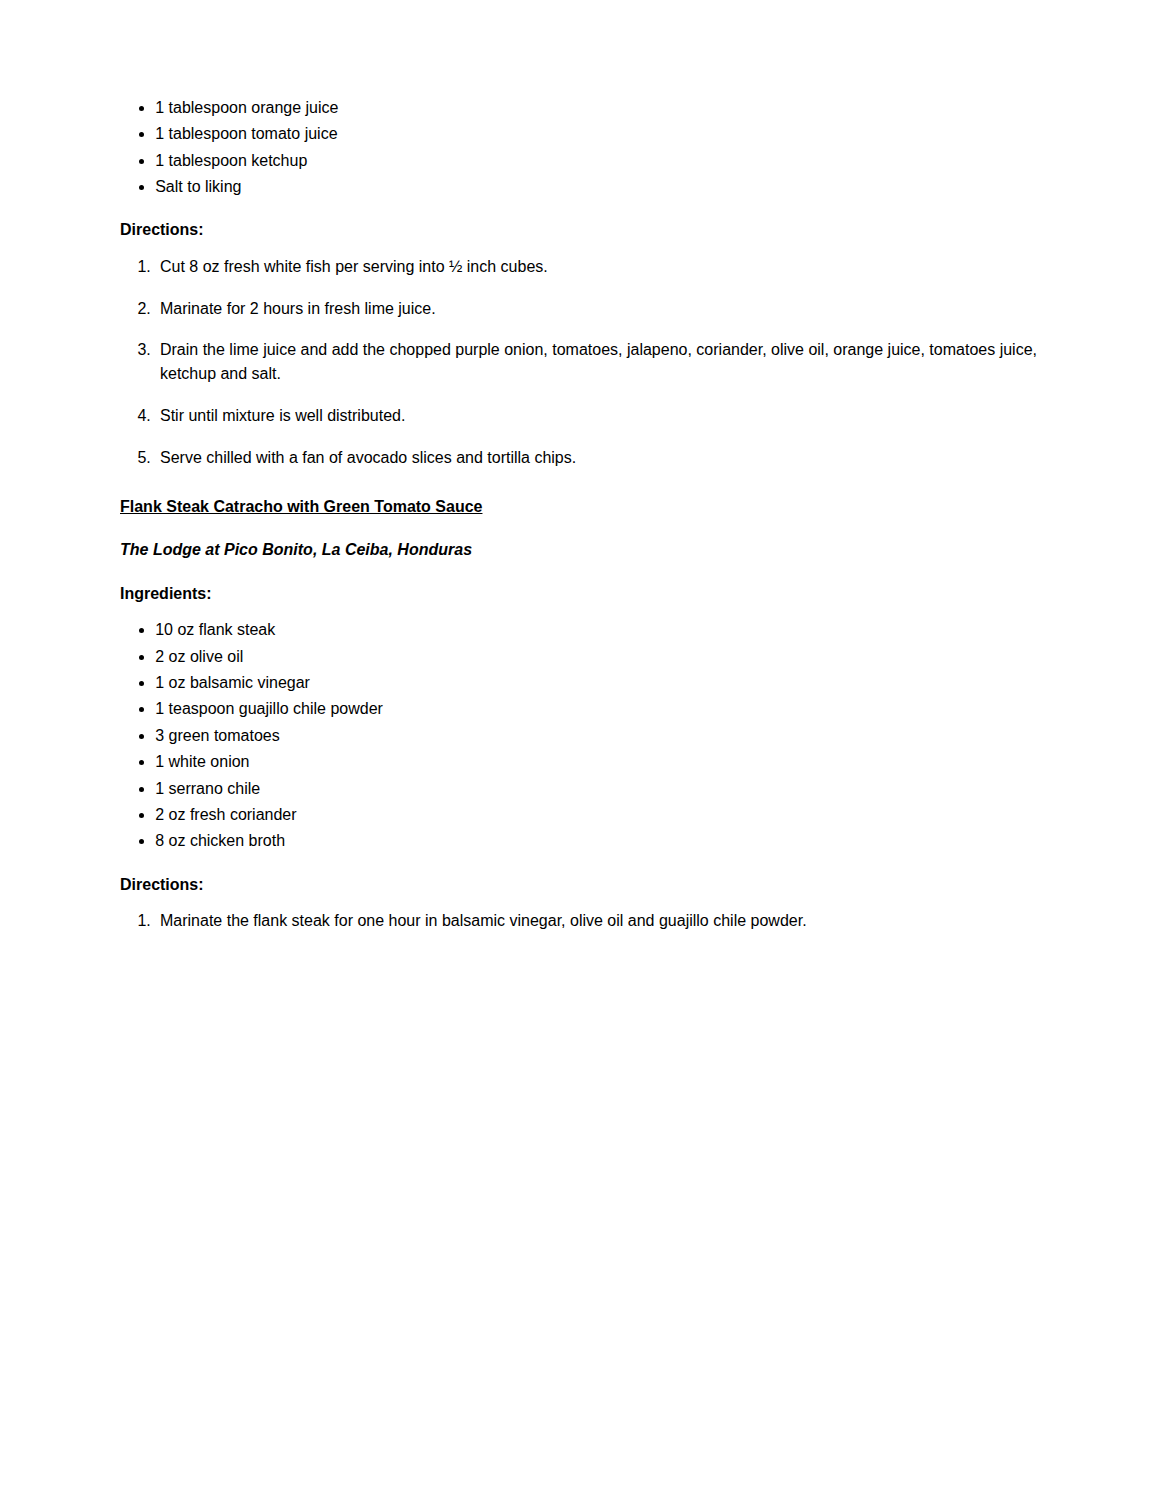1 tablespoon orange juice
1 tablespoon tomato juice
1 tablespoon ketchup
Salt to liking
Directions:
Cut 8 oz fresh white fish per serving into ½ inch cubes.
Marinate for 2 hours in fresh lime juice.
Drain the lime juice and add the chopped purple onion, tomatoes, jalapeno, coriander, olive oil, orange juice, tomatoes juice, ketchup and salt.
Stir until mixture is well distributed.
Serve chilled with a fan of avocado slices and tortilla chips.
Flank Steak Catracho with Green Tomato Sauce
The Lodge at Pico Bonito, La Ceiba, Honduras
Ingredients:
10 oz flank steak
2 oz olive oil
1 oz balsamic vinegar
1 teaspoon guajillo chile powder
3 green tomatoes
1 white onion
1 serrano chile
2 oz fresh coriander
8 oz chicken broth
Directions:
Marinate the flank steak for one hour in balsamic vinegar, olive oil and guajillo chile powder.